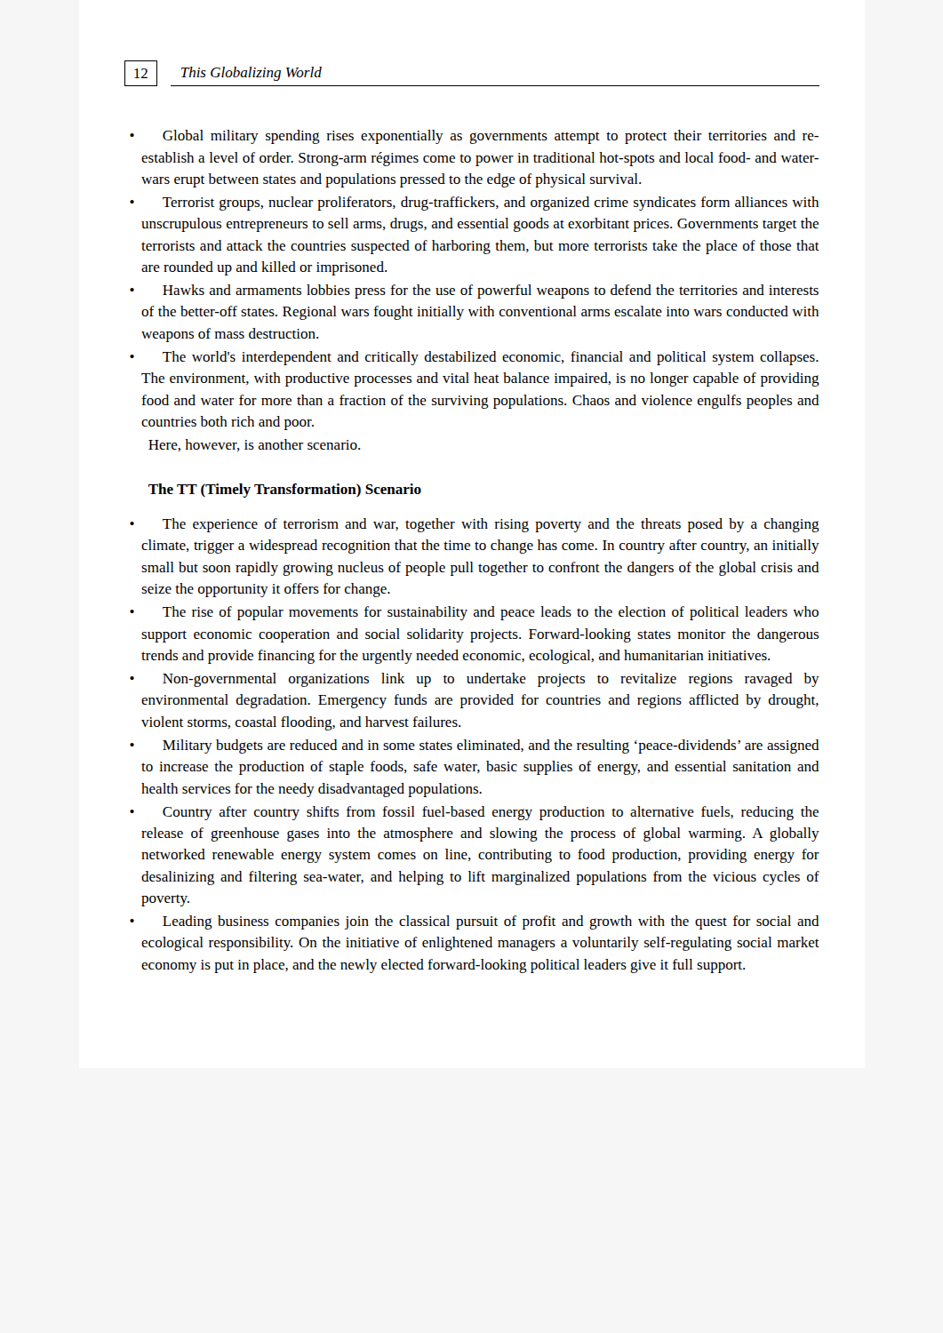12
This Globalizing World
Global military spending rises exponentially as governments attempt to protect their territories and re-establish a level of order. Strong-arm régimes come to power in traditional hot-spots and local food- and water-wars erupt between states and populations pressed to the edge of physical survival.
Terrorist groups, nuclear proliferators, drug-traffickers, and organized crime syndicates form alliances with unscrupulous entrepreneurs to sell arms, drugs, and essential goods at exorbitant prices. Governments target the terrorists and attack the countries suspected of harboring them, but more terrorists take the place of those that are rounded up and killed or imprisoned.
Hawks and armaments lobbies press for the use of powerful weapons to defend the territories and interests of the better-off states. Regional wars fought initially with conventional arms escalate into wars conducted with weapons of mass destruction.
The world's interdependent and critically destabilized economic, financial and political system collapses. The environment, with productive processes and vital heat balance impaired, is no longer capable of providing food and water for more than a fraction of the surviving populations. Chaos and violence engulfs peoples and countries both rich and poor.
Here, however, is another scenario.
The TT (Timely Transformation) Scenario
The experience of terrorism and war, together with rising poverty and the threats posed by a changing climate, trigger a widespread recognition that the time to change has come. In country after country, an initially small but soon rapidly growing nucleus of people pull together to confront the dangers of the global crisis and seize the opportunity it offers for change.
The rise of popular movements for sustainability and peace leads to the election of political leaders who support economic cooperation and social solidarity projects. Forward-looking states monitor the dangerous trends and provide financing for the urgently needed economic, ecological, and humanitarian initiatives.
Non-governmental organizations link up to undertake projects to revitalize regions ravaged by environmental degradation. Emergency funds are provided for countries and regions afflicted by drought, violent storms, coastal flooding, and harvest failures.
Military budgets are reduced and in some states eliminated, and the resulting ‘peace-dividends’ are assigned to increase the production of staple foods, safe water, basic supplies of energy, and essential sanitation and health services for the needy disadvantaged populations.
Country after country shifts from fossil fuel-based energy production to alternative fuels, reducing the release of greenhouse gases into the atmosphere and slowing the process of global warming. A globally networked renewable energy system comes on line, contributing to food production, providing energy for desalinizing and filtering sea-water, and helping to lift marginalized populations from the vicious cycles of poverty.
Leading business companies join the classical pursuit of profit and growth with the quest for social and ecological responsibility. On the initiative of enlightened managers a voluntarily self-regulating social market economy is put in place, and the newly elected forward-looking political leaders give it full support.